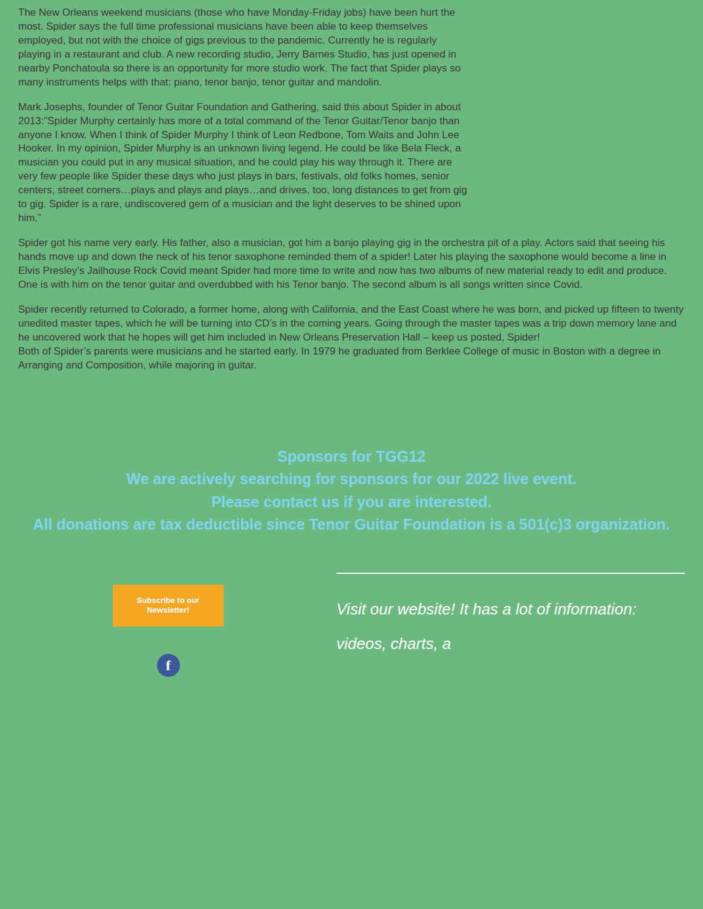The New Orleans weekend musicians (those who have Monday-Friday jobs) have been hurt the most. Spider says the full time professional musicians have been able to keep themselves employed, but not with the choice of gigs previous to the pandemic. Currently he is regularly playing in a restaurant and club. A new recording studio, Jerry Barnes Studio, has just opened in nearby Ponchatoula so there is an opportunity for more studio work. The fact that Spider plays so many instruments helps with that: piano, tenor banjo, tenor guitar and mandolin.
Mark Josephs, founder of Tenor Guitar Foundation and Gathering, said this about Spider in about 2013:”Spider Murphy certainly has more of a total command of the Tenor Guitar/Tenor banjo than anyone I know. When I think of Spider Murphy I think of Leon Redbone, Tom Waits and John Lee Hooker. In my opinion, Spider Murphy is an unknown living legend. He could be like Bela Fleck, a musician you could put in any musical situation, and he could play his way through it. There are very few people like Spider these days who just plays in bars, festivals, old folks homes, senior centers, street corners…plays and plays and plays…and drives, too, long distances to get from gig to gig. Spider is a rare, undiscovered gem of a musician and the light deserves to be shined upon him.”
Spider got his name very early. His father, also a musician, got him a banjo playing gig in the orchestra pit of a play. Actors said that seeing his hands move up and down the neck of his tenor saxophone reminded them of a spider! Later his playing the saxophone would become a line in Elvis Presley’s Jailhouse Rock Covid meant Spider had more time to write and now has two albums of new material ready to edit and produce. One is with him on the tenor guitar and overdubbed with his Tenor banjo. The second album is all songs written since Covid.
Spider recently returned to Colorado, a former home, along with California, and the East Coast where he was born, and picked up fifteen to twenty unedited master tapes, which he will be turning into CD’s in the coming years. Going through the master tapes was a trip down memory lane and he uncovered work that he hopes will get him included in New Orleans Preservation Hall – keep us posted, Spider!
Both of Spider’s parents were musicians and he started early. In 1979 he graduated from Berklee College of music in Boston with a degree in Arranging and Composition, while majoring in guitar.
Sponsors for TGG12
We are actively searching for sponsors for our 2022 live event.
Please contact us if you are interested.
All donations are tax deductible since Tenor Guitar Foundation is a 501(c)3 organization.
Subscribe to our
Newsletter!
f
Visit our website! It has a lot of information: videos, charts, a